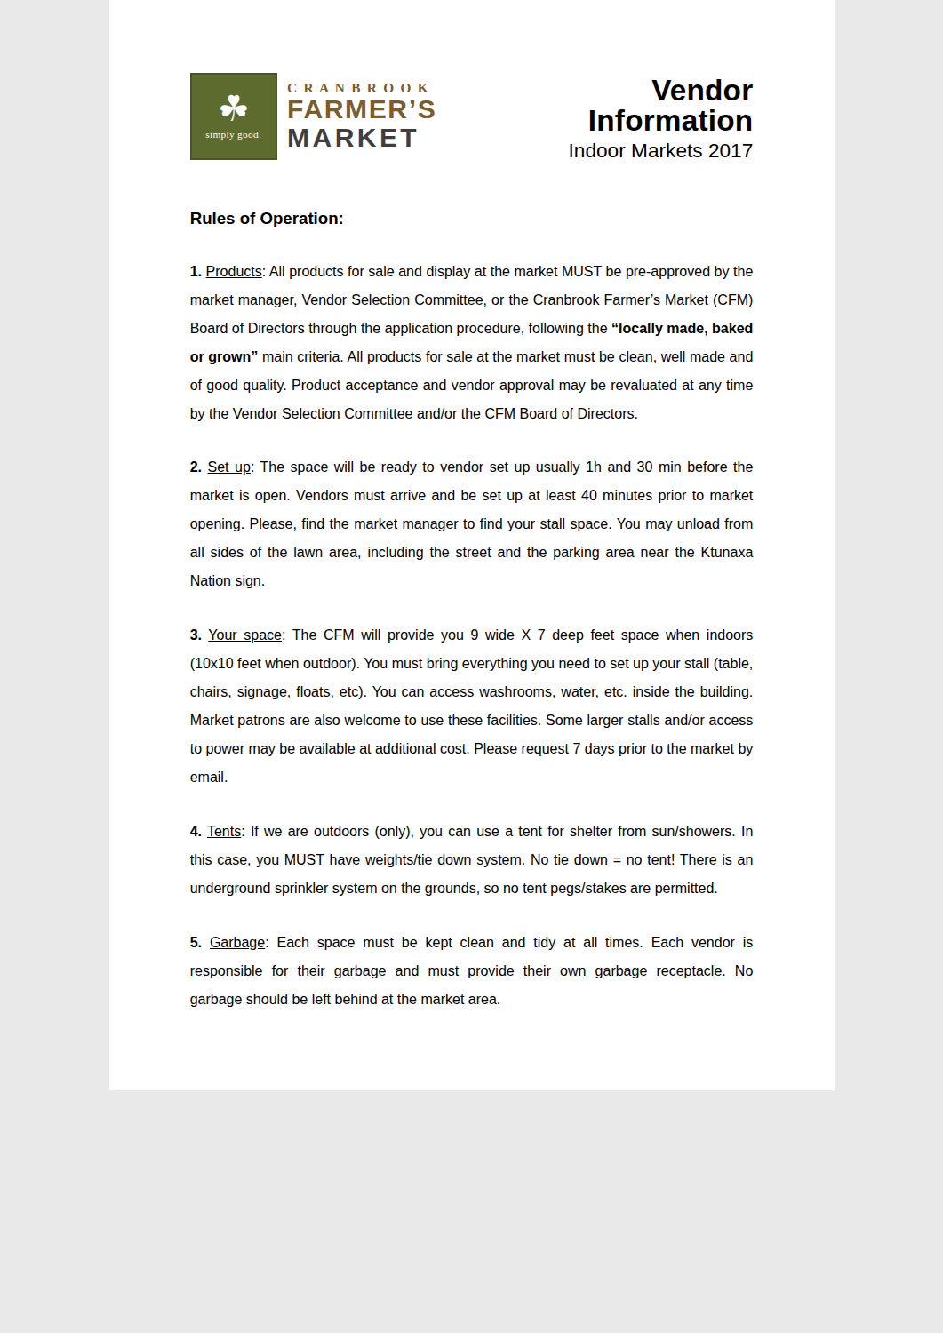☘ simply good.
C R A N B R O O K FARMER’S MARKET
Vendor Information
Indoor Markets 2017
Rules of Operation:
1. Products: All products for sale and display at the market MUST be pre-approved by the market manager, Vendor Selection Committee, or the Cranbrook Farmer’s Market (CFM) Board of Directors through the application procedure, following the “locally made, baked or grown” main criteria. All products for sale at the market must be clean, well made and of good quality. Product acceptance and vendor approval may be revaluated at any time by the Vendor Selection Committee and/or the CFM Board of Directors.
2. Set up: The space will be ready to vendor set up usually 1h and 30 min before the market is open. Vendors must arrive and be set up at least 40 minutes prior to market opening. Please, find the market manager to find your stall space. You may unload from all sides of the lawn area, including the street and the parking area near the Ktunaxa Nation sign.
3. Your space: The CFM will provide you 9 wide X 7 deep feet space when indoors (10x10 feet when outdoor). You must bring everything you need to set up your stall (table, chairs, signage, floats, etc). You can access washrooms, water, etc. inside the building. Market patrons are also welcome to use these facilities. Some larger stalls and/or access to power may be available at additional cost. Please request 7 days prior to the market by email.
4. Tents: If we are outdoors (only), you can use a tent for shelter from sun/showers. In this case, you MUST have weights/tie down system. No tie down = no tent! There is an underground sprinkler system on the grounds, so no tent pegs/stakes are permitted.
5. Garbage: Each space must be kept clean and tidy at all times. Each vendor is responsible for their garbage and must provide their own garbage receptacle. No garbage should be left behind at the market area.